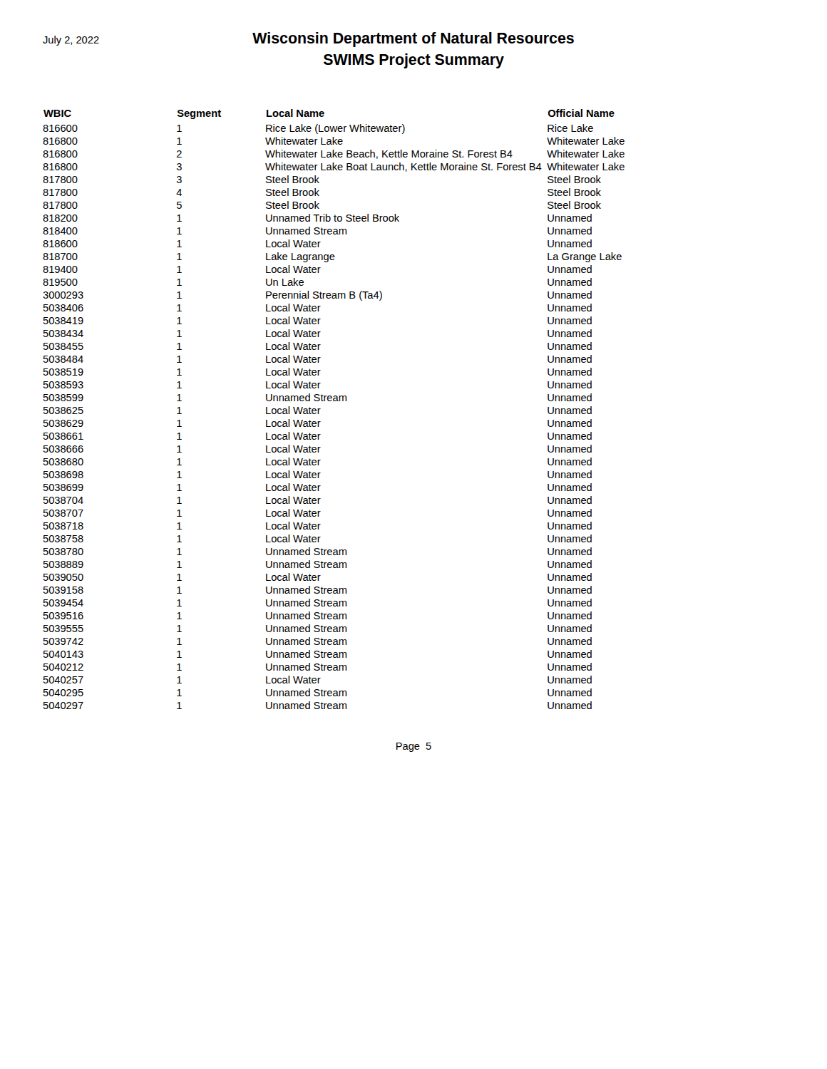July 2, 2022
Wisconsin Department of Natural Resources
SWIMS Project Summary
| WBIC | Segment | Local Name | Official Name |
| --- | --- | --- | --- |
| 816600 | 1 | Rice Lake (Lower Whitewater) | Rice Lake |
| 816800 | 1 | Whitewater Lake | Whitewater Lake |
| 816800 | 2 | Whitewater Lake Beach, Kettle Moraine St. Forest B4 | Whitewater Lake |
| 816800 | 3 | Whitewater Lake Boat Launch, Kettle Moraine St. Forest B4 | Whitewater Lake |
| 817800 | 3 | Steel Brook | Steel Brook |
| 817800 | 4 | Steel Brook | Steel Brook |
| 817800 | 5 | Steel Brook | Steel Brook |
| 818200 | 1 | Unnamed Trib to Steel Brook | Unnamed |
| 818400 | 1 | Unnamed Stream | Unnamed |
| 818600 | 1 | Local Water | Unnamed |
| 818700 | 1 | Lake Lagrange | La Grange Lake |
| 819400 | 1 | Local Water | Unnamed |
| 819500 | 1 | Un Lake | Unnamed |
| 3000293 | 1 | Perennial Stream B (Ta4) | Unnamed |
| 5038406 | 1 | Local Water | Unnamed |
| 5038419 | 1 | Local Water | Unnamed |
| 5038434 | 1 | Local Water | Unnamed |
| 5038455 | 1 | Local Water | Unnamed |
| 5038484 | 1 | Local Water | Unnamed |
| 5038519 | 1 | Local Water | Unnamed |
| 5038593 | 1 | Local Water | Unnamed |
| 5038599 | 1 | Unnamed Stream | Unnamed |
| 5038625 | 1 | Local Water | Unnamed |
| 5038629 | 1 | Local Water | Unnamed |
| 5038661 | 1 | Local Water | Unnamed |
| 5038666 | 1 | Local Water | Unnamed |
| 5038680 | 1 | Local Water | Unnamed |
| 5038698 | 1 | Local Water | Unnamed |
| 5038699 | 1 | Local Water | Unnamed |
| 5038704 | 1 | Local Water | Unnamed |
| 5038707 | 1 | Local Water | Unnamed |
| 5038718 | 1 | Local Water | Unnamed |
| 5038758 | 1 | Local Water | Unnamed |
| 5038780 | 1 | Unnamed Stream | Unnamed |
| 5038889 | 1 | Unnamed Stream | Unnamed |
| 5039050 | 1 | Local Water | Unnamed |
| 5039158 | 1 | Unnamed Stream | Unnamed |
| 5039454 | 1 | Unnamed Stream | Unnamed |
| 5039516 | 1 | Unnamed Stream | Unnamed |
| 5039555 | 1 | Unnamed Stream | Unnamed |
| 5039742 | 1 | Unnamed Stream | Unnamed |
| 5040143 | 1 | Unnamed Stream | Unnamed |
| 5040212 | 1 | Unnamed Stream | Unnamed |
| 5040257 | 1 | Local Water | Unnamed |
| 5040295 | 1 | Unnamed Stream | Unnamed |
| 5040297 | 1 | Unnamed Stream | Unnamed |
Page 5